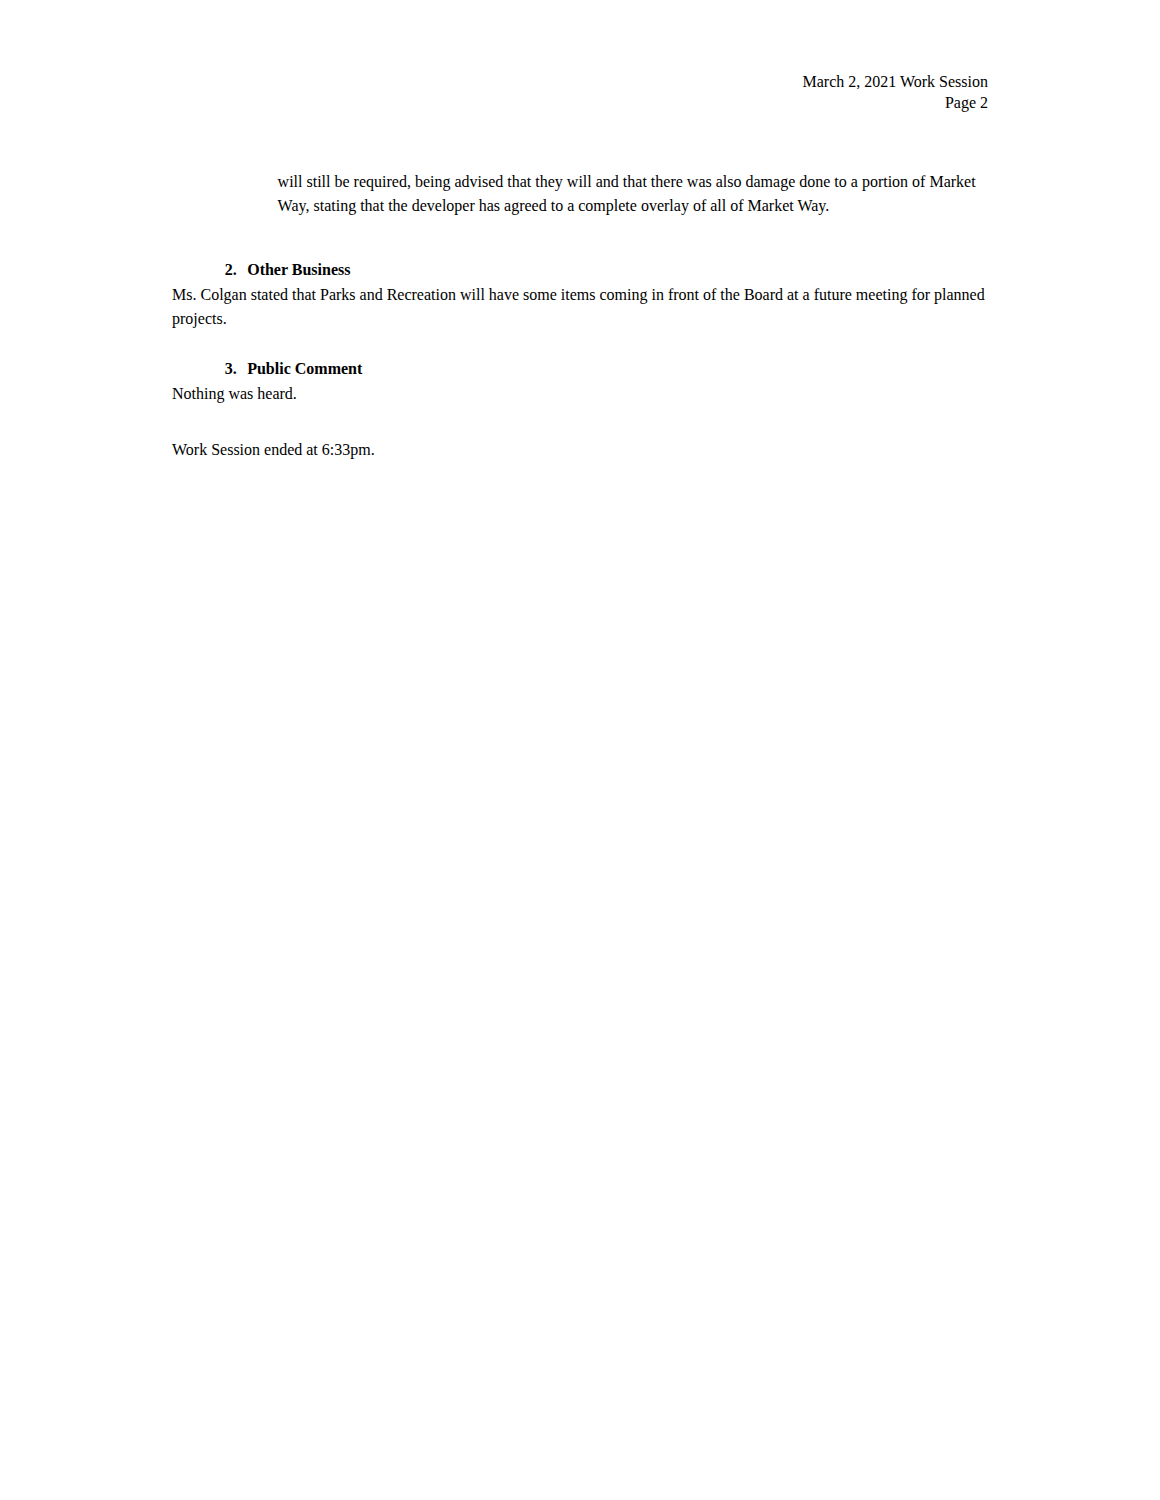March 2, 2021 Work Session Page 2
will still be required, being advised that they will and that there was also damage done to a portion of Market Way, stating that the developer has agreed to a complete overlay of all of Market Way.
2. Other Business
Ms. Colgan stated that Parks and Recreation will have some items coming in front of the Board at a future meeting for planned projects.
3. Public Comment
Nothing was heard.
Work Session ended at 6:33pm.